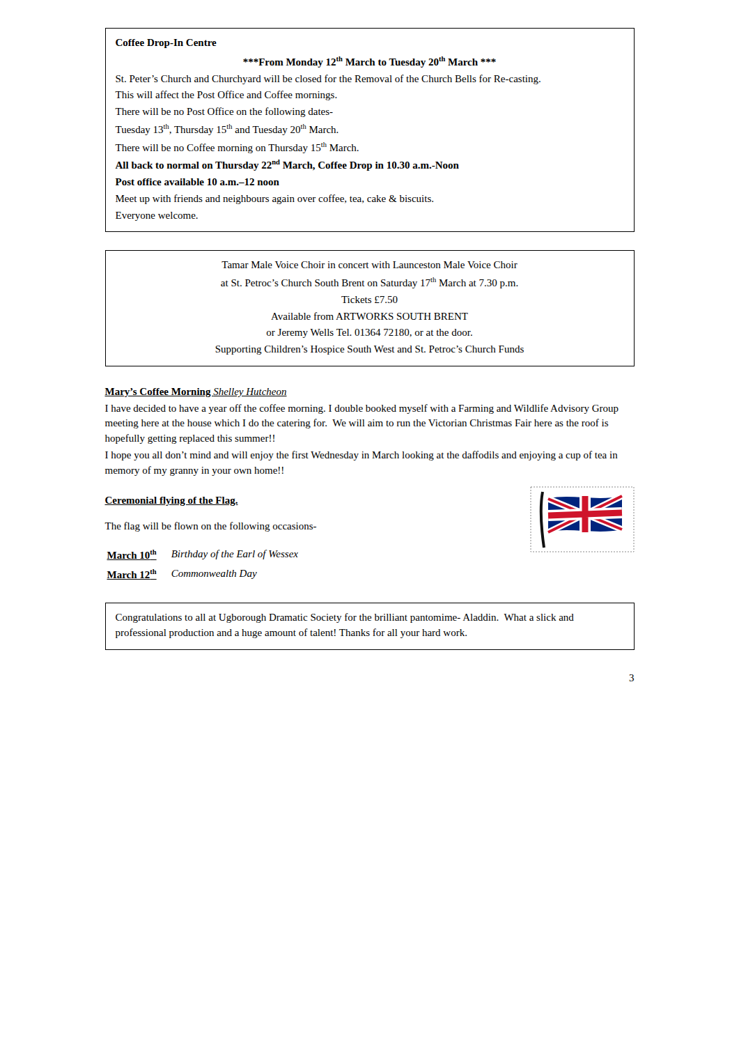Coffee Drop-In Centre
***From Monday 12th March to Tuesday 20th March ***
St. Peter’s Church and Churchyard will be closed for the Removal of the Church Bells for Re-casting.
This will affect the Post Office and Coffee mornings.
There will be no Post Office on the following dates-
Tuesday 13th, Thursday 15th and Tuesday 20th March.
There will be no Coffee morning on Thursday 15th March.
All back to normal on Thursday 22nd March, Coffee Drop in 10.30 a.m.-Noon
Post office available 10 a.m.–12 noon
Meet up with friends and neighbours again over coffee, tea, cake & biscuits.
Everyone welcome.
Tamar Male Voice Choir in concert with Launceston Male Voice Choir
at St. Petroc’s Church South Brent on Saturday 17th March at 7.30 p.m.
Tickets £7.50
Available from ARTWORKS SOUTH BRENT
or Jeremy Wells Tel. 01364 72180, or at the door.
Supporting Children’s Hospice South West and St. Petroc’s Church Funds
Mary’s Coffee Morning Shelley Hutcheon
I have decided to have a year off the coffee morning. I double booked myself with a Farming and Wildlife Advisory Group meeting here at the house which I do the catering for. We will aim to run the Victorian Christmas Fair here as the roof is hopefully getting replaced this summer!!
I hope you all don’t mind and will enjoy the first Wednesday in March looking at the daffodils and enjoying a cup of tea in memory of my granny in your own home!!
Ceremonial flying of the Flag.
The flag will be flown on the following occasions-
| March 10 th | Birthday of the Earl of Wessex |
| March 12 th | Commonwealth Day |
Congratulations to all at Ugborough Dramatic Society for the brilliant pantomime- Aladdin. What a slick and professional production and a huge amount of talent! Thanks for all your hard work.
3